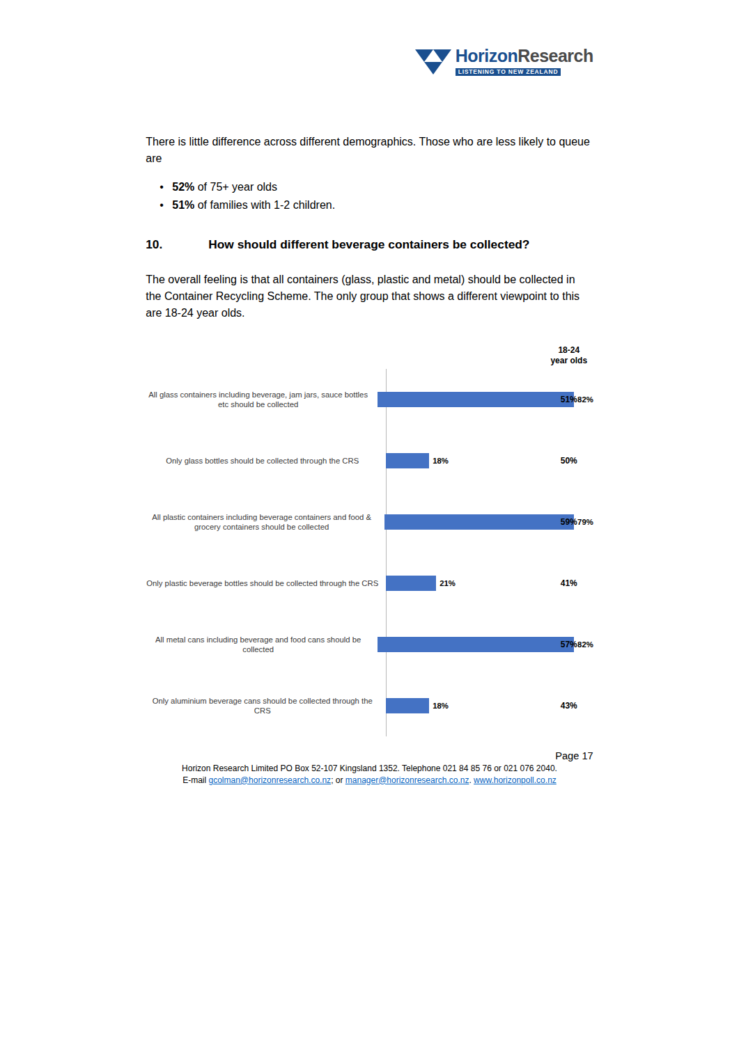Horizon Research
LISTENING TO NEW ZEALAND
There is little difference across different demographics. Those who are less likely to queue are
52% of 75+ year olds
51% of families with 1-2 children.
10.
How should different beverage containers be collected?
The overall feeling is that all containers (glass, plastic and metal) should be collected in the Container Recycling Scheme. The only group that shows a different viewpoint to this are 18-24 year olds.
18-24
year olds
All glass containers including beverage, jam jars, sauce bottles etc should be collected
82%
51%
Only glass bottles should be collected through the CRS
18%
50%
All plastic containers including beverage containers and food & grocery containers should be collected
79%
59%
Only plastic beverage bottles should be collected through the CRS
21%
41%
All metal cans including beverage and food cans should be collected
82%
57%
Only aluminium beverage cans should be collected through the CRS
18%
43%
Page 17
Horizon Research Limited PO Box 52-107 Kingsland 1352. Telephone 021 84 85 76 or 021 076 2040.
E-mail gcolman@horizonresearch.co.nz; or manager@horizonresearch.co.nz. www.horizonpoll.co.nz